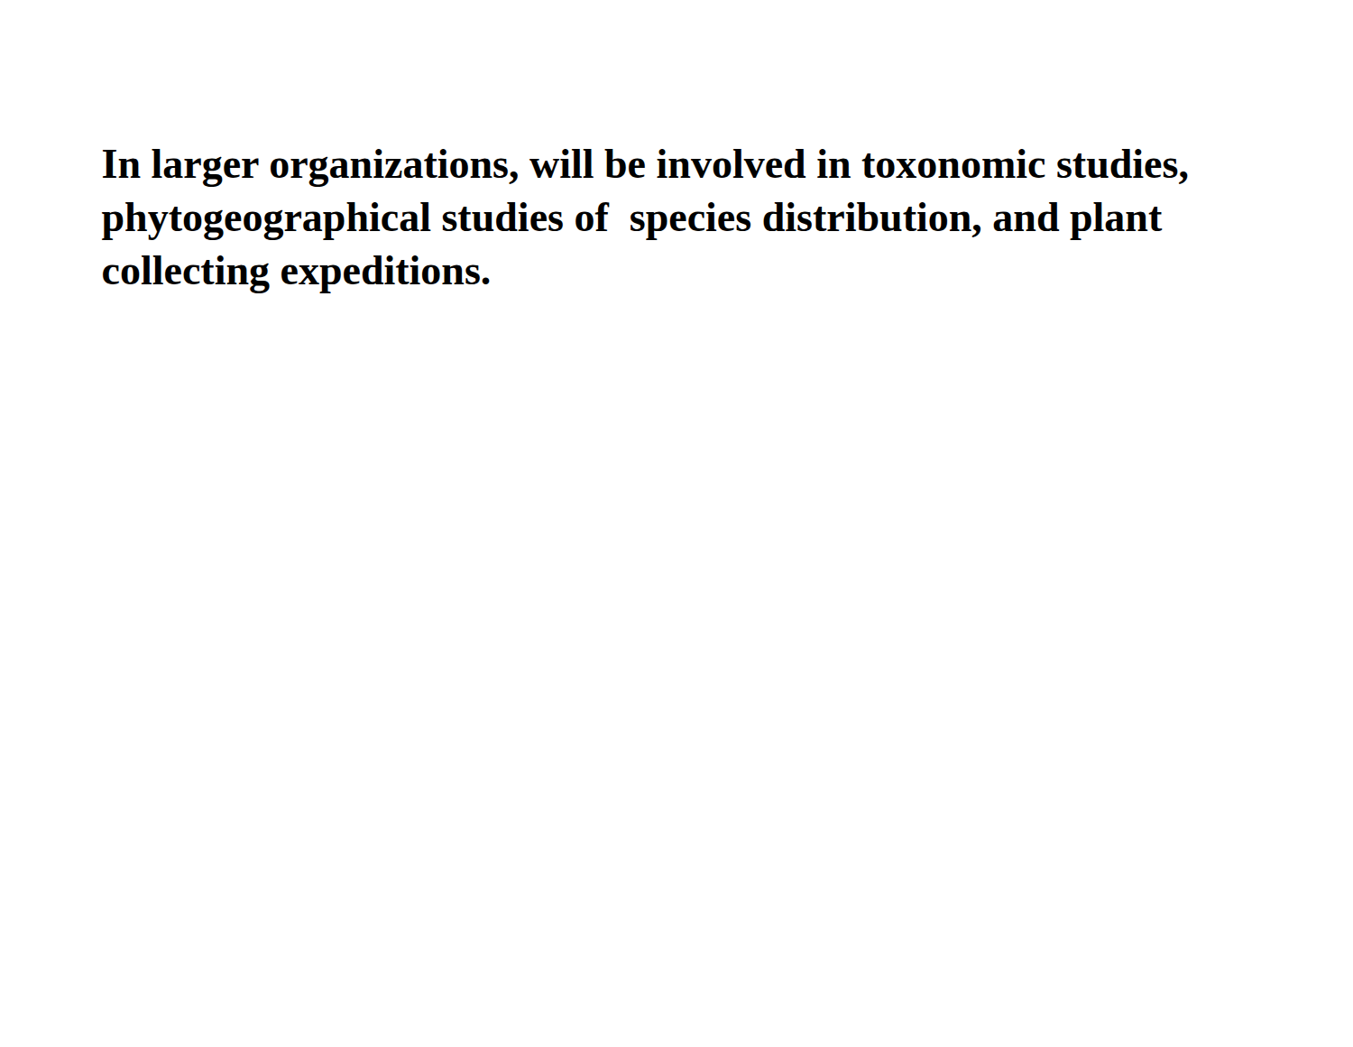In larger organizations, will be involved in toxonomic studies, phytogeographical studies of species distribution, and plant collecting expeditions.